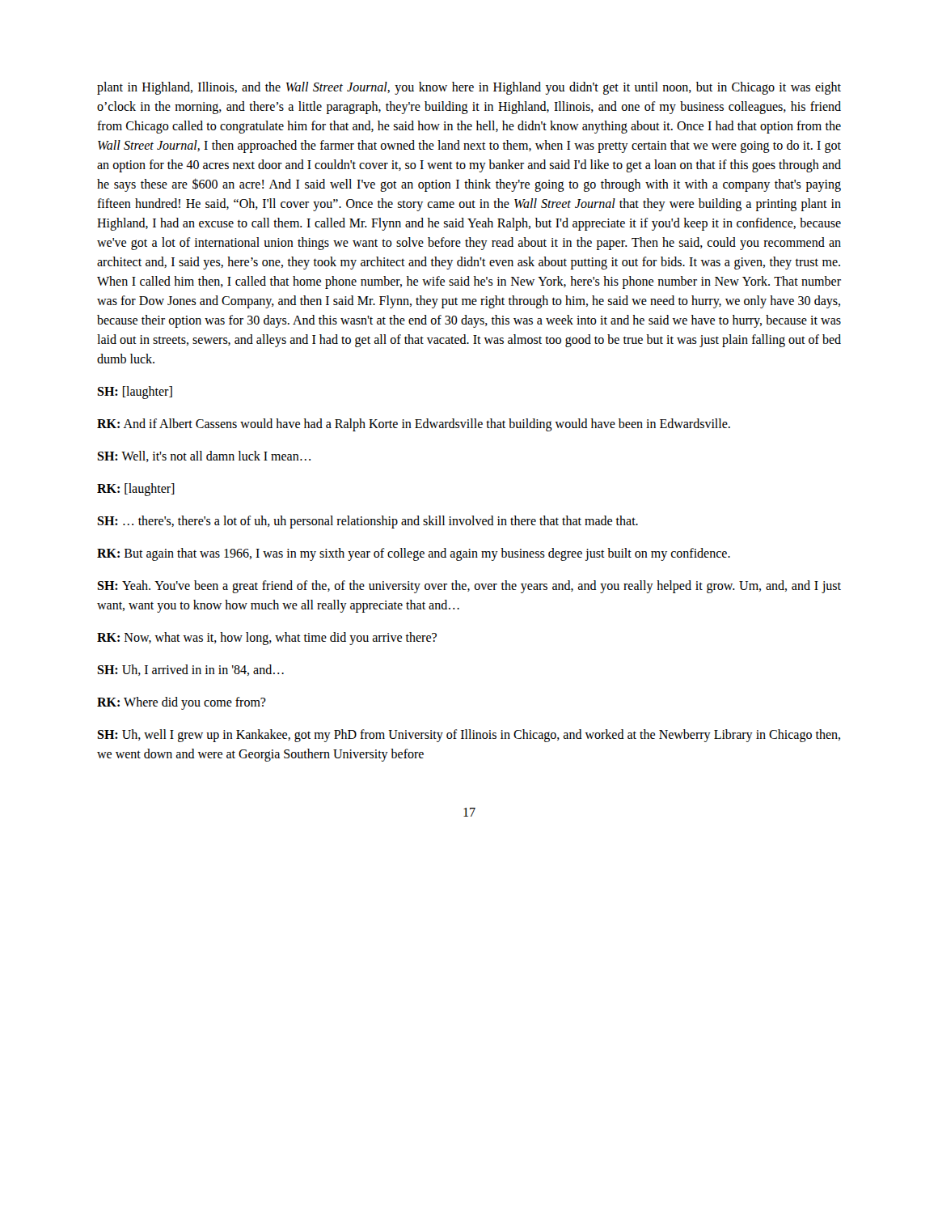plant in Highland, Illinois, and the Wall Street Journal, you know here in Highland you didn't get it until noon, but in Chicago it was eight o’clock in the morning, and there’s a little paragraph, they're building it in Highland, Illinois, and one of my business colleagues, his friend from Chicago called to congratulate him for that and, he said how in the hell, he didn't know anything about it. Once I had that option from the Wall Street Journal, I then approached the farmer that owned the land next to them, when I was pretty certain that we were going to do it. I got an option for the 40 acres next door and I couldn't cover it, so I went to my banker and said I'd like to get a loan on that if this goes through and he says these are $600 an acre! And I said well I've got an option I think they're going to go through with it with a company that's paying fifteen hundred! He said, “Oh, I'll cover you”. Once the story came out in the Wall Street Journal that they were building a printing plant in Highland, I had an excuse to call them. I called Mr. Flynn and he said Yeah Ralph, but I'd appreciate it if you'd keep it in confidence, because we've got a lot of international union things we want to solve before they read about it in the paper. Then he said, could you recommend an architect and, I said yes, here’s one, they took my architect and they didn't even ask about putting it out for bids. It was a given, they trust me. When I called him then, I called that home phone number, he wife said he's in New York, here's his phone number in New York. That number was for Dow Jones and Company, and then I said Mr. Flynn, they put me right through to him, he said we need to hurry, we only have 30 days, because their option was for 30 days. And this wasn't at the end of 30 days, this was a week into it and he said we have to hurry, because it was laid out in streets, sewers, and alleys and I had to get all of that vacated. It was almost too good to be true but it was just plain falling out of bed dumb luck.
SH: [laughter]
RK: And if Albert Cassens would have had a Ralph Korte in Edwardsville that building would have been in Edwardsville.
SH: Well, it's not all damn luck I mean…
RK: [laughter]
SH: … there's, there's a lot of uh, uh personal relationship and skill involved in there that that made that.
RK: But again that was 1966, I was in my sixth year of college and again my business degree just built on my confidence.
SH: Yeah. You've been a great friend of the, of the university over the, over the years and, and you really helped it grow. Um, and, and I just want, want you to know how much we all really appreciate that and…
RK: Now, what was it, how long, what time did you arrive there?
SH: Uh, I arrived in in in '84, and…
RK: Where did you come from?
SH: Uh, well I grew up in Kankakee, got my PhD from University of Illinois in Chicago, and worked at the Newberry Library in Chicago then, we went down and were at Georgia Southern University before
17